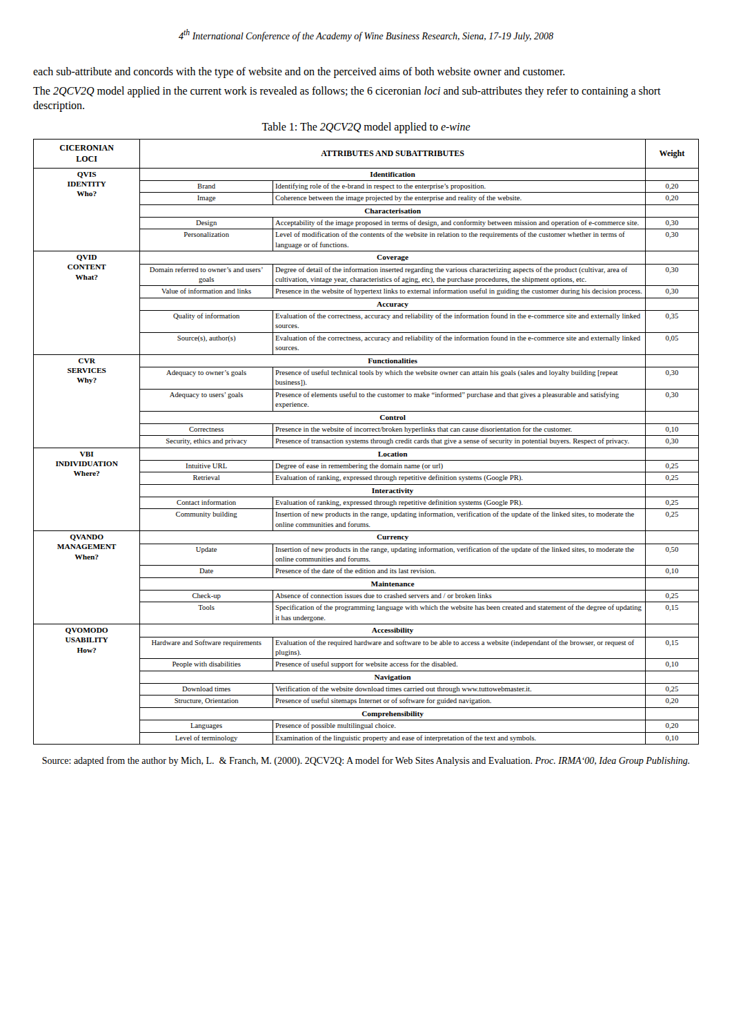4th International Conference of the Academy of Wine Business Research, Siena, 17-19 July, 2008
each sub-attribute and concords with the type of website and on the perceived aims of both website owner and customer.
The 2QCV2Q model applied in the current work is revealed as follows; the 6 ciceronian loci and sub-attributes they refer to containing a short description.
Table 1: The 2QCV2Q model applied to e-wine
| CICERONIAN LOCI | ATTRIBUTES AND SUBATTRIBUTES | Weight |
| --- | --- | --- |
| QVIS IDENTITY Who? | Identification | |
| Brand | Identifying role of the e-brand in respect to the enterprise’s proposition. | 0,20 |
| Image | Coherence between the image projected by the enterprise and reality of the website. | 0,20 |
| Characterisation | |
| Design | Acceptability of the image proposed in terms of design, and conformity between mission and operation of e-commerce site. | 0,30 |
| Personalization | Level of modification of the contents of the website in relation to the requirements of the customer whether in terms of language or of functions. | 0,30 |
| QVID CONTENT What? | Coverage | |
| Domain referred to owner’s and users’ goals | Degree of detail of the information inserted regarding the various characterizing aspects of the product (cultivar, area of cultivation, vintage year, characteristics of aging, etc), the purchase procedures, the shipment options, etc. | 0,30 |
| Value of information and links | Presence in the website of hypertext links to external information useful in guiding the customer during his decision process. | 0,30 |
| Accuracy | |
| Quality of information | Evaluation of the correctness, accuracy and reliability of the information found in the e-commerce site and externally linked sources. | 0,35 |
| Source(s), author(s) | Evaluation of the correctness, accuracy and reliability of the information found in the e-commerce site and externally linked sources. | 0,05 |
| CVR SERVICES Why? | Functionalities | |
| Adequacy to owner’s goals | Presence of useful technical tools by which the website owner can attain his goals (sales and loyalty building [repeat business]). | 0,30 |
| Adequacy to users’ goals | Presence of elements useful to the customer to make “informed” purchase and that gives a pleasurable and satisfying experience. | 0,30 |
| Control | |
| Correctness | Presence in the website of incorrect/broken hyperlinks that can cause disorientation for the customer. | 0,10 |
| Security, ethics and privacy | Presence of transaction systems through credit cards that give a sense of security in potential buyers. Respect of privacy. | 0,30 |
| VBI INDIVIDUATION Where? | Location | |
| Intuitive URL | Degree of ease in remembering the domain name (or url) | 0,25 |
| Retrieval | Evaluation of ranking, expressed through repetitive definition systems (Google PR). | 0,25 |
| Interactivity | |
| Contact information | Evaluation of ranking, expressed through repetitive definition systems (Google PR). | 0,25 |
| Community building | Insertion of new products in the range, updating information, verification of the update of the linked sites, to moderate the online communities and forums. | 0,25 |
| QVANDO MANAGEMENT When? | Currency | |
| Update | Insertion of new products in the range, updating information, verification of the update of the linked sites, to moderate the online communities and forums. | 0,50 |
| Date | Presence of the date of the edition and its last revision. | 0,10 |
| Maintenance | |
| Check-up | Absence of connection issues due to crashed servers and / or broken links | 0,25 |
| Tools | Specification of the programming language with which the website has been created and statement of the degree of updating it has undergone. | 0,15 |
| QVOMODO USABILITY How? | Accessibility | |
| Hardware and Software requirements | Evaluation of the required hardware and software to be able to access a website (independant of the browser, or request of plugins). | 0,15 |
| People with disabilities | Presence of useful support for website access for the disabled. | 0,10 |
| Navigation | |
| Download times | Verification of the website download times carried out through www.tuttowebmaster.it. | 0,25 |
| Structure, Orientation | Presence of useful sitemaps Internet or of software for guided navigation. | 0,20 |
| Comprehensibility | |
| Languages | Presence of possible multilingual choice. | 0,20 |
| Level of terminology | Examination of the linguistic property and ease of interpretation of the text and symbols. | 0,10 |
Source: adapted from the author by Mich, L. & Franch, M. (2000). 2QCV2Q: A model for Web Sites Analysis and Evaluation. Proc. IRMA‘00, Idea Group Publishing.